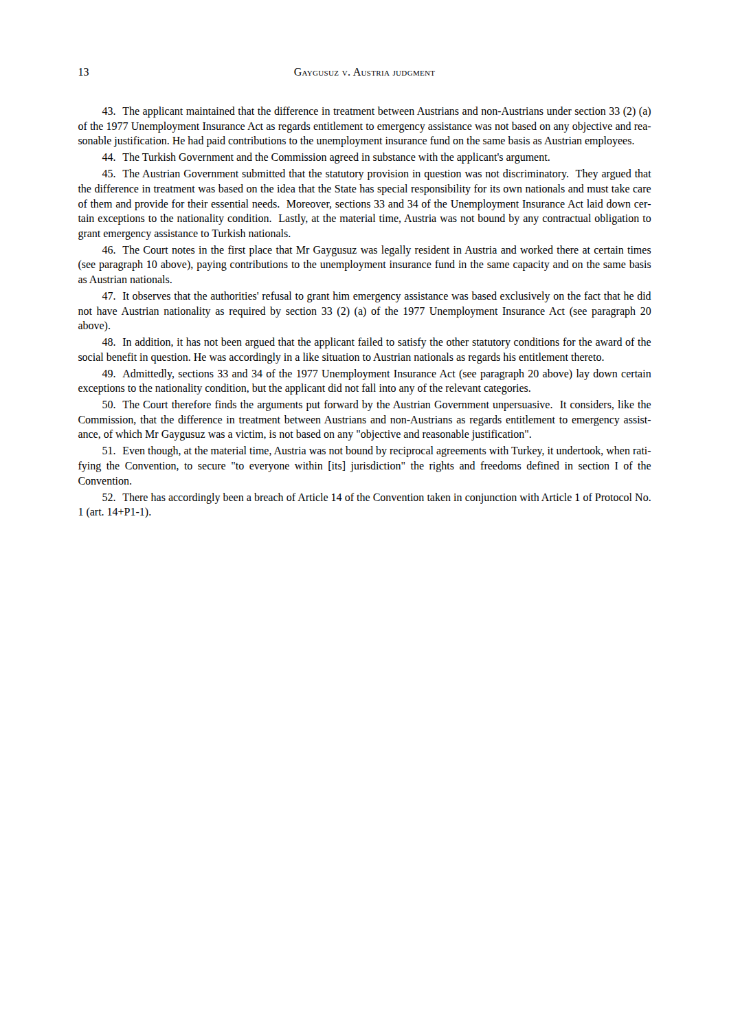13
Gaygusuz v. Austria judgment
43. The applicant maintained that the difference in treatment between Austrians and non-Austrians under section 33 (2) (a) of the 1977 Unemployment Insurance Act as regards entitlement to emergency assistance was not based on any objective and reasonable justification. He had paid contributions to the unemployment insurance fund on the same basis as Austrian employees.
44. The Turkish Government and the Commission agreed in substance with the applicant's argument.
45. The Austrian Government submitted that the statutory provision in question was not discriminatory. They argued that the difference in treatment was based on the idea that the State has special responsibility for its own nationals and must take care of them and provide for their essential needs. Moreover, sections 33 and 34 of the Unemployment Insurance Act laid down certain exceptions to the nationality condition. Lastly, at the material time, Austria was not bound by any contractual obligation to grant emergency assistance to Turkish nationals.
46. The Court notes in the first place that Mr Gaygusuz was legally resident in Austria and worked there at certain times (see paragraph 10 above), paying contributions to the unemployment insurance fund in the same capacity and on the same basis as Austrian nationals.
47. It observes that the authorities' refusal to grant him emergency assistance was based exclusively on the fact that he did not have Austrian nationality as required by section 33 (2) (a) of the 1977 Unemployment Insurance Act (see paragraph 20 above).
48. In addition, it has not been argued that the applicant failed to satisfy the other statutory conditions for the award of the social benefit in question. He was accordingly in a like situation to Austrian nationals as regards his entitlement thereto.
49. Admittedly, sections 33 and 34 of the 1977 Unemployment Insurance Act (see paragraph 20 above) lay down certain exceptions to the nationality condition, but the applicant did not fall into any of the relevant categories.
50. The Court therefore finds the arguments put forward by the Austrian Government unpersuasive. It considers, like the Commission, that the difference in treatment between Austrians and non-Austrians as regards entitlement to emergency assistance, of which Mr Gaygusuz was a victim, is not based on any "objective and reasonable justification".
51. Even though, at the material time, Austria was not bound by reciprocal agreements with Turkey, it undertook, when ratifying the Convention, to secure "to everyone within [its] jurisdiction" the rights and freedoms defined in section I of the Convention.
52. There has accordingly been a breach of Article 14 of the Convention taken in conjunction with Article 1 of Protocol No. 1 (art. 14+P1-1).